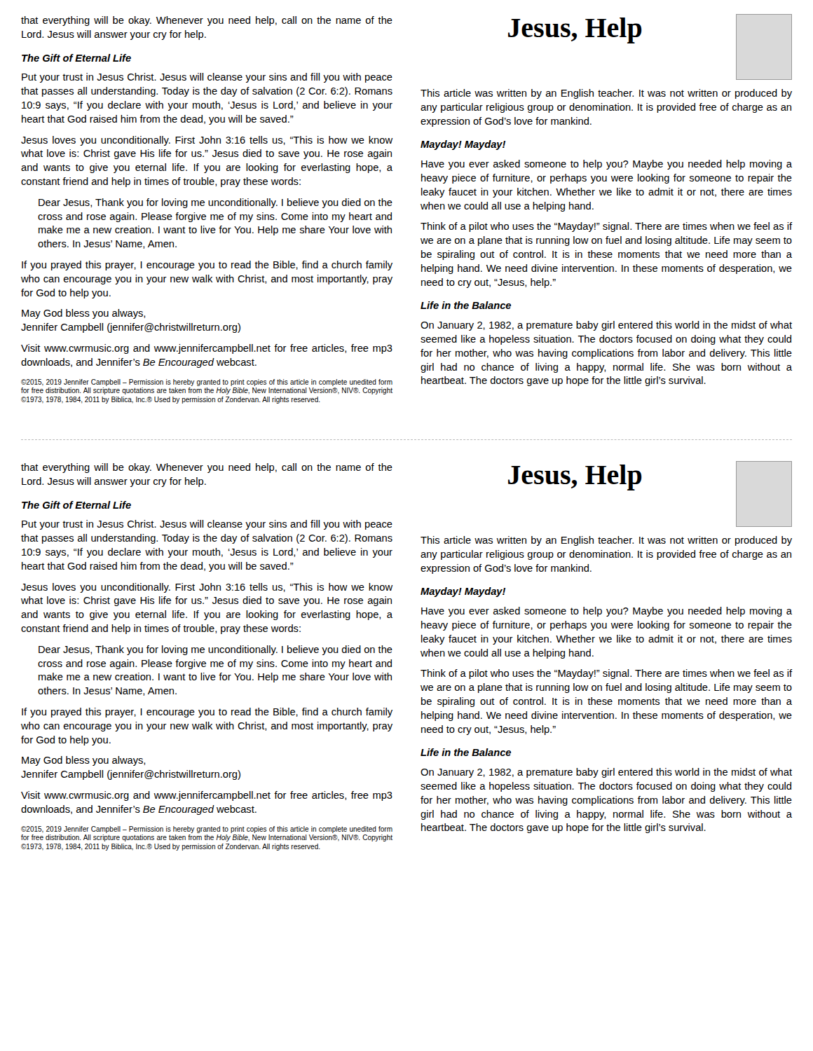that everything will be okay. Whenever you need help, call on the name of the Lord. Jesus will answer your cry for help.
The Gift of Eternal Life
Put your trust in Jesus Christ. Jesus will cleanse your sins and fill you with peace that passes all understanding. Today is the day of salvation (2 Cor. 6:2). Romans 10:9 says, “If you declare with your mouth, ‘Jesus is Lord,’ and believe in your heart that God raised him from the dead, you will be saved.”
Jesus loves you unconditionally. First John 3:16 tells us, “This is how we know what love is: Christ gave His life for us.” Jesus died to save you. He rose again and wants to give you eternal life. If you are looking for everlasting hope, a constant friend and help in times of trouble, pray these words:
Dear Jesus, Thank you for loving me unconditionally. I believe you died on the cross and rose again. Please forgive me of my sins. Come into my heart and make me a new creation. I want to live for You. Help me share Your love with others. In Jesus’ Name, Amen.
If you prayed this prayer, I encourage you to read the Bible, find a church family who can encourage you in your new walk with Christ, and most importantly, pray for God to help you.
May God bless you always,
Jennifer Campbell (jennifer@christwillreturn.org)
Visit www.cwrmusic.org and www.jennifercampbell.net for free articles, free mp3 downloads, and Jennifer’s Be Encouraged webcast.
©2015, 2019 Jennifer Campbell – Permission is hereby granted to print copies of this article in complete unedited form for free distribution. All scripture quotations are taken from the Holy Bible, New International Version®, NIV®. Copyright ©1973, 1978, 1984, 2011 by Biblica, Inc.® Used by permission of Zondervan. All rights reserved.
Jesus, Help
This article was written by an English teacher. It was not written or produced by any particular religious group or denomination. It is provided free of charge as an expression of God’s love for mankind.
Mayday! Mayday!
Have you ever asked someone to help you? Maybe you needed help moving a heavy piece of furniture, or perhaps you were looking for someone to repair the leaky faucet in your kitchen. Whether we like to admit it or not, there are times when we could all use a helping hand.
Think of a pilot who uses the “Mayday!” signal. There are times when we feel as if we are on a plane that is running low on fuel and losing altitude. Life may seem to be spiraling out of control. It is in these moments that we need more than a helping hand. We need divine intervention. In these moments of desperation, we need to cry out, “Jesus, help.”
Life in the Balance
On January 2, 1982, a premature baby girl entered this world in the midst of what seemed like a hopeless situation. The doctors focused on doing what they could for her mother, who was having complications from labor and delivery. This little girl had no chance of living a happy, normal life. She was born without a heartbeat. The doctors gave up hope for the little girl’s survival.
that everything will be okay. Whenever you need help, call on the name of the Lord. Jesus will answer your cry for help.
The Gift of Eternal Life
Put your trust in Jesus Christ. Jesus will cleanse your sins and fill you with peace that passes all understanding. Today is the day of salvation (2 Cor. 6:2). Romans 10:9 says, “If you declare with your mouth, ‘Jesus is Lord,’ and believe in your heart that God raised him from the dead, you will be saved.”
Jesus loves you unconditionally. First John 3:16 tells us, “This is how we know what love is: Christ gave His life for us.” Jesus died to save you. He rose again and wants to give you eternal life. If you are looking for everlasting hope, a constant friend and help in times of trouble, pray these words:
Dear Jesus, Thank you for loving me unconditionally. I believe you died on the cross and rose again. Please forgive me of my sins. Come into my heart and make me a new creation. I want to live for You. Help me share Your love with others. In Jesus’ Name, Amen.
If you prayed this prayer, I encourage you to read the Bible, find a church family who can encourage you in your new walk with Christ, and most importantly, pray for God to help you.
May God bless you always,
Jennifer Campbell (jennifer@christwillreturn.org)
Visit www.cwrmusic.org and www.jennifercampbell.net for free articles, free mp3 downloads, and Jennifer’s Be Encouraged webcast.
©2015, 2019 Jennifer Campbell – Permission is hereby granted to print copies of this article in complete unedited form for free distribution. All scripture quotations are taken from the Holy Bible, New International Version®, NIV®. Copyright ©1973, 1978, 1984, 2011 by Biblica, Inc.® Used by permission of Zondervan. All rights reserved.
Jesus, Help
This article was written by an English teacher. It was not written or produced by any particular religious group or denomination. It is provided free of charge as an expression of God’s love for mankind.
Mayday! Mayday!
Have you ever asked someone to help you? Maybe you needed help moving a heavy piece of furniture, or perhaps you were looking for someone to repair the leaky faucet in your kitchen. Whether we like to admit it or not, there are times when we could all use a helping hand.
Think of a pilot who uses the “Mayday!” signal. There are times when we feel as if we are on a plane that is running low on fuel and losing altitude. Life may seem to be spiraling out of control. It is in these moments that we need more than a helping hand. We need divine intervention. In these moments of desperation, we need to cry out, “Jesus, help.”
Life in the Balance
On January 2, 1982, a premature baby girl entered this world in the midst of what seemed like a hopeless situation. The doctors focused on doing what they could for her mother, who was having complications from labor and delivery. This little girl had no chance of living a happy, normal life. She was born without a heartbeat. The doctors gave up hope for the little girl’s survival.